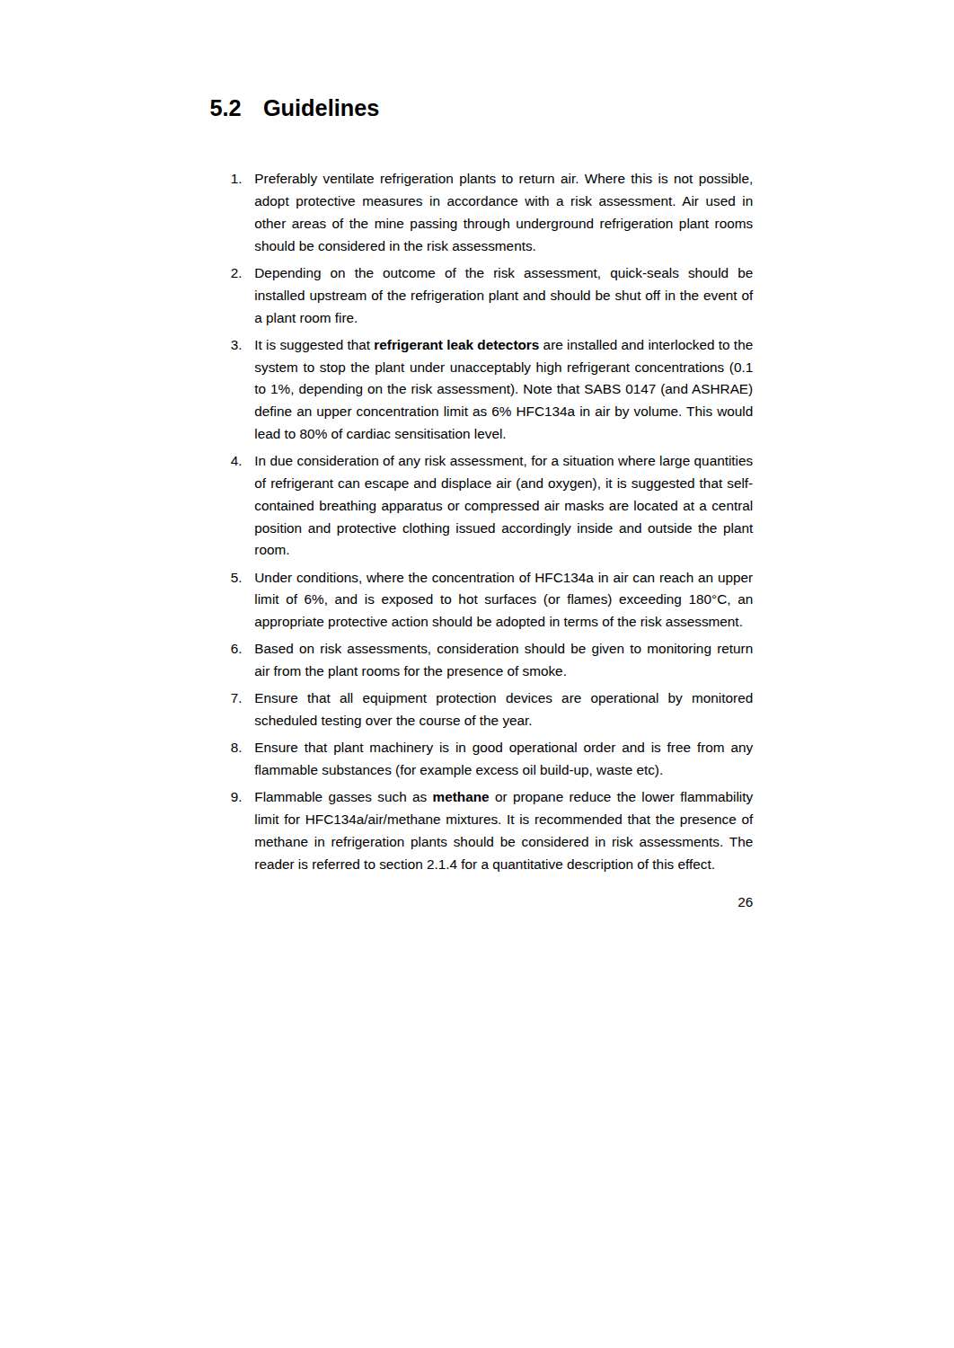5.2 Guidelines
Preferably ventilate refrigeration plants to return air. Where this is not possible, adopt protective measures in accordance with a risk assessment. Air used in other areas of the mine passing through underground refrigeration plant rooms should be considered in the risk assessments.
Depending on the outcome of the risk assessment, quick-seals should be installed upstream of the refrigeration plant and should be shut off in the event of a plant room fire.
It is suggested that refrigerant leak detectors are installed and interlocked to the system to stop the plant under unacceptably high refrigerant concentrations (0.1 to 1%, depending on the risk assessment). Note that SABS 0147 (and ASHRAE) define an upper concentration limit as 6% HFC134a in air by volume. This would lead to 80% of cardiac sensitisation level.
In due consideration of any risk assessment, for a situation where large quantities of refrigerant can escape and displace air (and oxygen), it is suggested that self-contained breathing apparatus or compressed air masks are located at a central position and protective clothing issued accordingly inside and outside the plant room.
Under conditions, where the concentration of HFC134a in air can reach an upper limit of 6%, and is exposed to hot surfaces (or flames) exceeding 180°C, an appropriate protective action should be adopted in terms of the risk assessment.
Based on risk assessments, consideration should be given to monitoring return air from the plant rooms for the presence of smoke.
Ensure that all equipment protection devices are operational by monitored scheduled testing over the course of the year.
Ensure that plant machinery is in good operational order and is free from any flammable substances (for example excess oil build-up, waste etc).
Flammable gasses such as methane or propane reduce the lower flammability limit for HFC134a/air/methane mixtures. It is recommended that the presence of methane in refrigeration plants should be considered in risk assessments. The reader is referred to section 2.1.4 for a quantitative description of this effect.
26